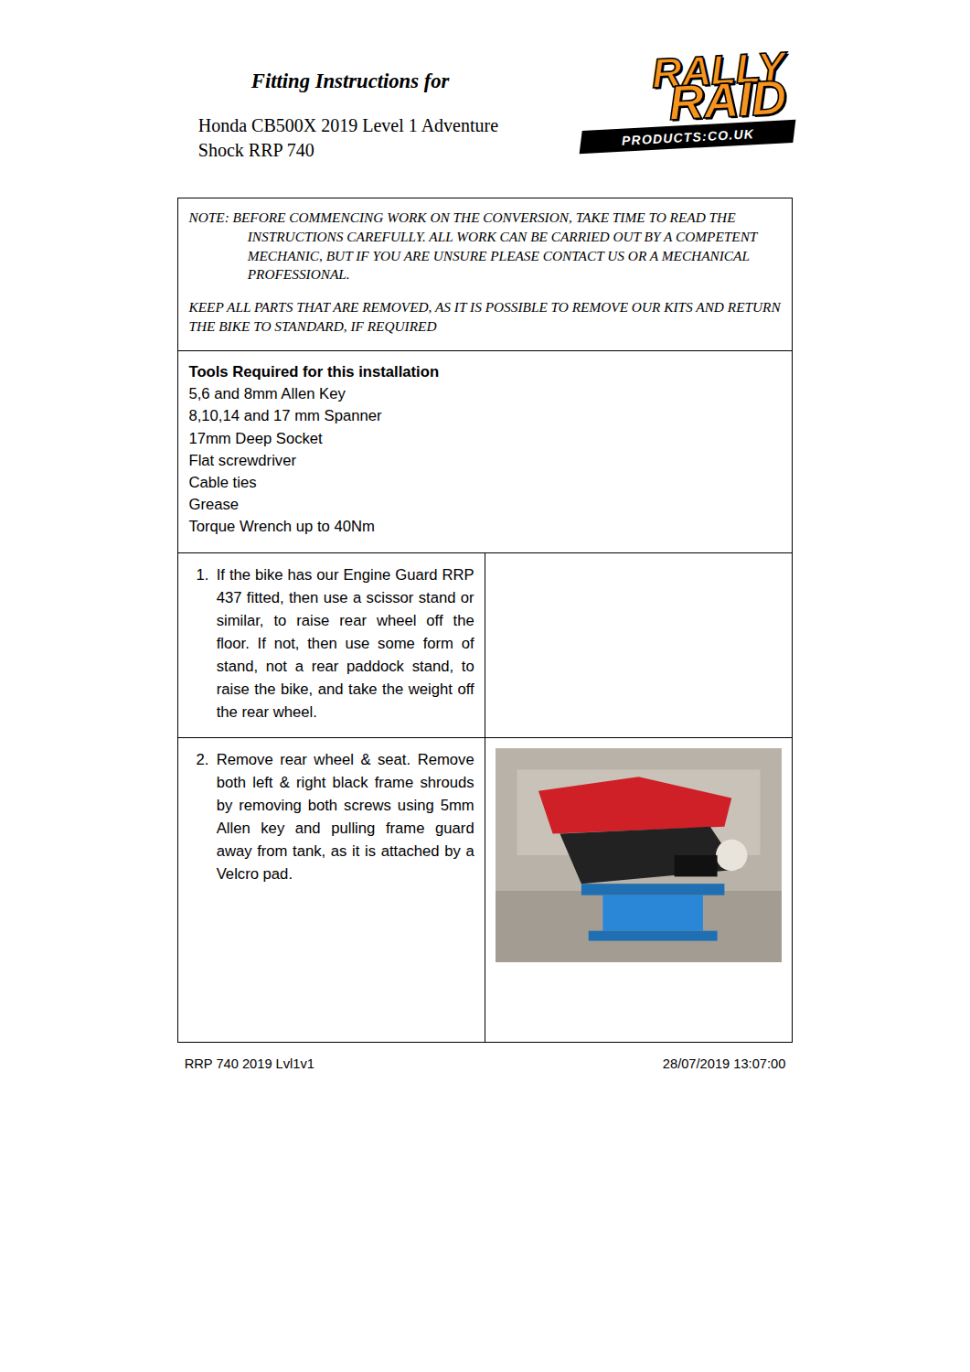Fitting Instructions for
Honda CB500X 2019 Level 1 Adventure
Shock RRP 740
RALLY
RAID
PRODUCTS:CO.UK
| NOTE: BEFORE COMMENCING WORK ON THE CONVERSION, TAKE TIME TO READ THE INSTRUCTIONS CAREFULLY. ALL WORK CAN BE CARRIED OUT BY A COMPETENT MECHANIC, BUT IF YOU ARE UNSURE PLEASE CONTACT US OR A MECHANICAL PROFESSIONAL. KEEP ALL PARTS THAT ARE REMOVED, AS IT IS POSSIBLE TO REMOVE OUR KITS AND RETURN THE BIKE TO STANDARD, IF REQUIRED |
| Tools Required for this installation 5,6 and 8mm Allen Key 8,10,14 and 17 mm Spanner 17mm Deep Socket Flat screwdriver Cable ties Grease Torque Wrench up to 40Nm |
| If the bike has our Engine Guard RRP 437 fitted, then use a scissor stand or similar, to raise rear wheel off the floor. If not, then use some form of stand, not a rear paddock stand, to raise the bike, and take the weight off the rear wheel. | |
| Remove rear wheel & seat. Remove both left & right black frame shrouds by removing both screws using 5mm Allen key and pulling frame guard away from tank, as it is attached by a Velcro pad. | |
RRP 740 2019 Lvl1v1
28/07/2019 13:07:00